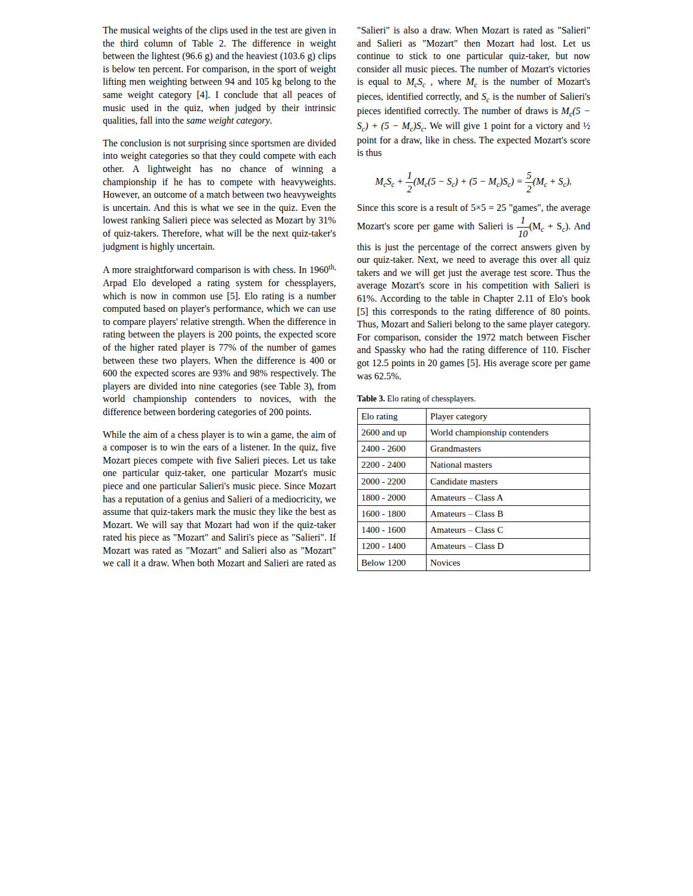The musical weights of the clips used in the test are given in the third column of Table 2. The difference in weight between the lightest (96.6 g) and the heaviest (103.6 g) clips is below ten percent. For comparison, in the sport of weight lifting men weighting between 94 and 105 kg belong to the same weight category [4]. I conclude that all peaces of music used in the quiz, when judged by their intrinsic qualities, fall into the same weight category.
The conclusion is not surprising since sportsmen are divided into weight categories so that they could compete with each other. A lightweight has no chance of winning a championship if he has to compete with heavyweights. However, an outcome of a match between two heavyweights is uncertain. And this is what we see in the quiz. Even the lowest ranking Salieri piece was selected as Mozart by 31% of quiz-takers. Therefore, what will be the next quiz-taker's judgment is highly uncertain.
A more straightforward comparison is with chess. In 1960th, Arpad Elo developed a rating system for chessplayers, which is now in common use [5]. Elo rating is a number computed based on player's performance, which we can use to compare players' relative strength. When the difference in rating between the players is 200 points, the expected score of the higher rated player is 77% of the number of games between these two players. When the difference is 400 or 600 the expected scores are 93% and 98% respectively. The players are divided into nine categories (see Table 3), from world championship contenders to novices, with the difference between bordering categories of 200 points.
While the aim of a chess player is to win a game, the aim of a composer is to win the ears of a listener. In the quiz, five Mozart pieces compete with five Salieri pieces. Let us take one particular quiz-taker, one particular Mozart's music piece and one particular Salieri's music piece. Since Mozart has a reputation of a genius and Salieri of a mediocricity, we assume that quiz-takers mark the music they like the best as Mozart. We will say that Mozart had won if the quiz-taker rated his piece as "Mozart" and Saliri's piece as "Salieri". If Mozart was rated as "Mozart" and Salieri also as "Mozart" we call it a draw. When both Mozart and Salieri are rated as "Salieri" is also a draw. When Mozart is rated as "Salieri" and Salieri as "Mozart" then Mozart had lost. Let us continue to stick to one particular quiz-taker, but now consider all music pieces. The number of Mozart's victories is equal to McSc , where Mc is the number of Mozart's pieces, identified correctly, and Sc is the number of Salieri's pieces identified correctly. The number of draws is Mc(5 − Sc) + (5 − Mc)Sc. We will give 1 point for a victory and ½ point for a draw, like in chess. The expected Mozart's score is thus
McSc + 12(Mc(5 − Sc) + (5 − Mc)Sc) = 52(Mc + Sc).
Since this score is a result of 5×5 = 25 "games", the average Mozart's score per game with Salieri is 110(Mc + Sc). And this is just the percentage of the correct answers given by our quiz-taker. Next, we need to average this over all quiz takers and we will get just the average test score. Thus the average Mozart's score in his competition with Salieri is 61%. According to the table in Chapter 2.11 of Elo's book [5] this corresponds to the rating difference of 80 points. Thus, Mozart and Salieri belong to the same player category. For comparison, consider the 1972 match between Fischer and Spassky who had the rating difference of 110. Fischer got 12.5 points in 20 games [5]. His average score per game was 62.5%.
Table 3. Elo rating of chessplayers.
| Elo rating | Player category |
| 2600 and up | World championship contenders |
| 2400 - 2600 | Grandmasters |
| 2200 - 2400 | National masters |
| 2000 - 2200 | Candidate masters |
| 1800 - 2000 | Amateurs – Class A |
| 1600 - 1800 | Amateurs – Class B |
| 1400 - 1600 | Amateurs – Class C |
| 1200 - 1400 | Amateurs – Class D |
| Below 1200 | Novices |